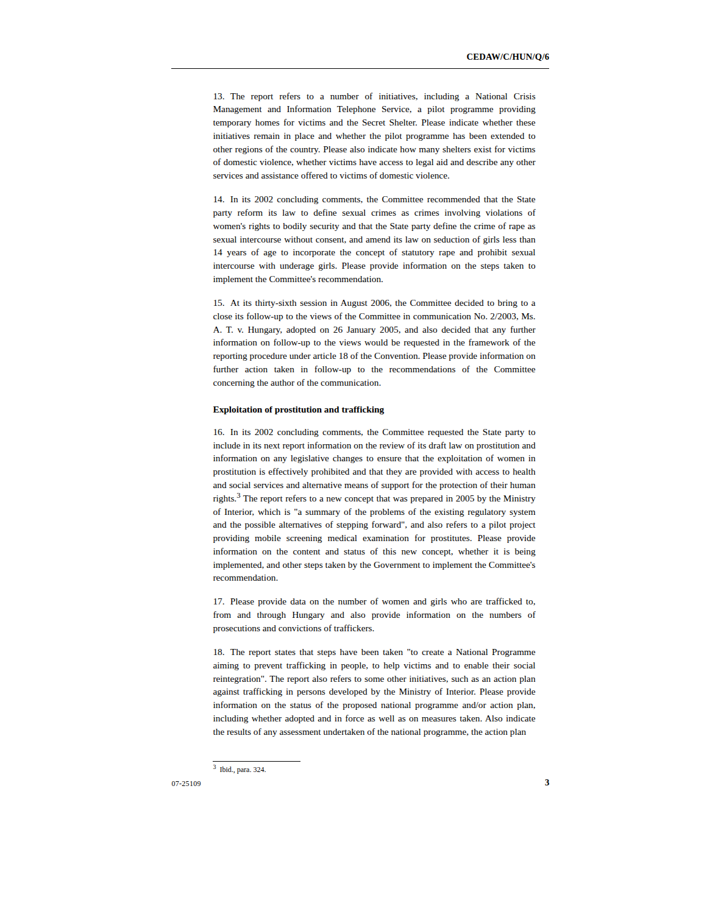CEDAW/C/HUN/Q/6
13. The report refers to a number of initiatives, including a National Crisis Management and Information Telephone Service, a pilot programme providing temporary homes for victims and the Secret Shelter. Please indicate whether these initiatives remain in place and whether the pilot programme has been extended to other regions of the country. Please also indicate how many shelters exist for victims of domestic violence, whether victims have access to legal aid and describe any other services and assistance offered to victims of domestic violence.
14. In its 2002 concluding comments, the Committee recommended that the State party reform its law to define sexual crimes as crimes involving violations of women's rights to bodily security and that the State party define the crime of rape as sexual intercourse without consent, and amend its law on seduction of girls less than 14 years of age to incorporate the concept of statutory rape and prohibit sexual intercourse with underage girls. Please provide information on the steps taken to implement the Committee's recommendation.
15. At its thirty-sixth session in August 2006, the Committee decided to bring to a close its follow-up to the views of the Committee in communication No. 2/2003, Ms. A. T. v. Hungary, adopted on 26 January 2005, and also decided that any further information on follow-up to the views would be requested in the framework of the reporting procedure under article 18 of the Convention. Please provide information on further action taken in follow-up to the recommendations of the Committee concerning the author of the communication.
Exploitation of prostitution and trafficking
16. In its 2002 concluding comments, the Committee requested the State party to include in its next report information on the review of its draft law on prostitution and information on any legislative changes to ensure that the exploitation of women in prostitution is effectively prohibited and that they are provided with access to health and social services and alternative means of support for the protection of their human rights.3 The report refers to a new concept that was prepared in 2005 by the Ministry of Interior, which is "a summary of the problems of the existing regulatory system and the possible alternatives of stepping forward", and also refers to a pilot project providing mobile screening medical examination for prostitutes. Please provide information on the content and status of this new concept, whether it is being implemented, and other steps taken by the Government to implement the Committee's recommendation.
17. Please provide data on the number of women and girls who are trafficked to, from and through Hungary and also provide information on the numbers of prosecutions and convictions of traffickers.
18. The report states that steps have been taken "to create a National Programme aiming to prevent trafficking in people, to help victims and to enable their social reintegration". The report also refers to some other initiatives, such as an action plan against trafficking in persons developed by the Ministry of Interior. Please provide information on the status of the proposed national programme and/or action plan, including whether adopted and in force as well as on measures taken. Also indicate the results of any assessment undertaken of the national programme, the action plan
3 Ibid., para. 324.
07-25109
3